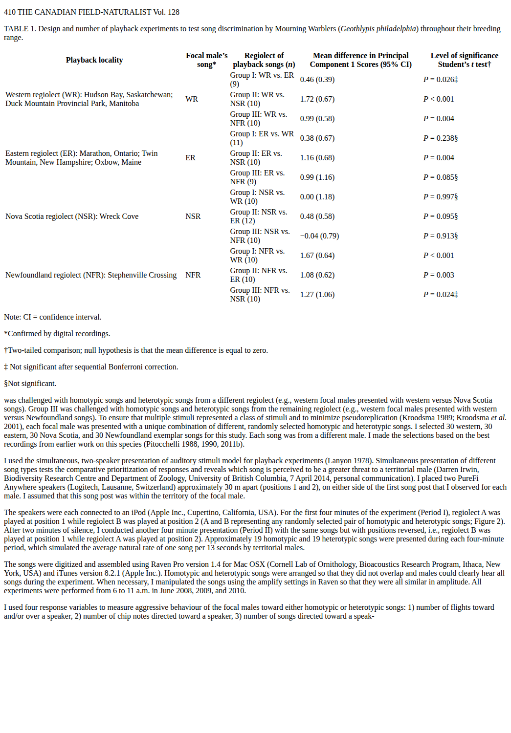410 THE CANADIAN FIELD-NATURALIST Vol. 128
TABLE 1. Design and number of playback experiments to test song discrimination by Mourning Warblers (Geothlypis philadelphia) throughout their breeding range.
| Playback locality | Focal male’s song* | Regiolect of playback songs ( n ) | Mean difference in Principal Component 1 Scores (95% CI) | Level of significance Student’s t test† |
| --- | --- | --- | --- | --- |
| Western regiolect (WR): Hudson Bay, Saskatchewan; Duck Mountain Provincial Park, Manitoba | WR | Group I: WR vs. ER (9) | 0.46 (0.39) | P = 0.026‡ |
| Group II: WR vs. NSR (10) | 1.72 (0.67) | P < 0.001 |
| Group III: WR vs. NFR (10) | 0.99 (0.58) | P = 0.004 |
| Eastern regiolect (ER): Marathon, Ontario; Twin Mountain, New Hampshire; Oxbow, Maine | ER | Group I: ER vs. WR (11) | 0.38 (0.67) | P = 0.238§ |
| Group II: ER vs. NSR (10) | 1.16 (0.68) | P = 0.004 |
| Group III: ER vs. NFR (9) | 0.99 (1.16) | P = 0.085§ |
| Nova Scotia regiolect (NSR): Wreck Cove | NSR | Group I: NSR vs. WR (10) | 0.00 (1.18) | P = 0.997§ |
| Group II: NSR vs. ER (12) | 0.48 (0.58) | P = 0.095§ |
| Group III: NSR vs. NFR (10) | −0.04 (0.79) | P = 0.913§ |
| Newfoundland regiolect (NFR): Stephenville Crossing | NFR | Group I: NFR vs. WR (10) | 1.67 (0.64) | P < 0.001 |
| Group II: NFR vs. ER (10) | 1.08 (0.62) | P = 0.003 |
| Group III: NFR vs. NSR (10) | 1.27 (1.06) | P = 0.024‡ |
Note: CI = confidence interval.
*Confirmed by digital recordings.
†Two-tailed comparison; null hypothesis is that the mean difference is equal to zero.
‡ Not significant after sequential Bonferroni correction.
§Not significant.
was challenged with homotypic songs and heterotypic songs from a different regiolect (e.g., western focal males presented with western versus Nova Scotia songs). Group III was challenged with homotypic songs and heterotypic songs from the remaining regiolect (e.g., western focal males presented with western versus Newfoundland songs). To ensure that multiple stimuli represented a class of stimuli and to minimize pseudoreplication (Kroodsma 1989; Kroodsma et al. 2001), each focal male was presented with a unique combination of different, randomly selected homotypic and heterotypic songs. I selected 30 western, 30 eastern, 30 Nova Scotia, and 30 Newfoundland exemplar songs for this study. Each song was from a different male. I made the selections based on the best recordings from earlier work on this species (Pitocchelli 1988, 1990, 2011b).
I used the simultaneous, two-speaker presentation of auditory stimuli model for playback experiments (Lanyon 1978). Simultaneous presentation of different song types tests the comparative prioritization of responses and reveals which song is perceived to be a greater threat to a territorial male (Darren Irwin, Biodiversity Research Centre and Department of Zoology, University of British Columbia, 7 April 2014, personal communication). I placed two PureFi Anywhere speakers (Logitech, Lausanne, Switzerland) approximately 30 m apart (positions 1 and 2), on either side of the first song post that I observed for each male. I assumed that this song post was within the territory of the focal male.
The speakers were each connected to an iPod (Apple Inc., Cupertino, California, USA). For the first four minutes of the experiment (Period I), regiolect A was played at position 1 while regiolect B was played at position 2 (A and B representing any randomly selected pair of homotypic and heterotypic songs; Figure 2). After two minutes of silence, I conducted another four minute presentation (Period II) with the same songs but with positions reversed, i.e., regiolect B was played at position 1 while regiolect A was played at position 2). Approximately 19 homotypic and 19 heterotypic songs were presented during each four-minute period, which simulated the average natural rate of one song per 13 seconds by territorial males.
The songs were digitized and assembled using Raven Pro version 1.4 for Mac OSX (Cornell Lab of Ornithology, Bioacoustics Research Program, Ithaca, New York, USA) and iTunes version 8.2.1 (Apple Inc.). Homotypic and heterotypic songs were arranged so that they did not overlap and males could clearly hear all songs during the experiment. When necessary, I manipulated the songs using the amplify settings in Raven so that they were all similar in amplitude. All experiments were performed from 6 to 11 a.m. in June 2008, 2009, and 2010.
I used four response variables to measure aggressive behaviour of the focal males toward either homotypic or heterotypic songs: 1) number of flights toward and/or over a speaker, 2) number of chip notes directed toward a speaker, 3) number of songs directed toward a speak-